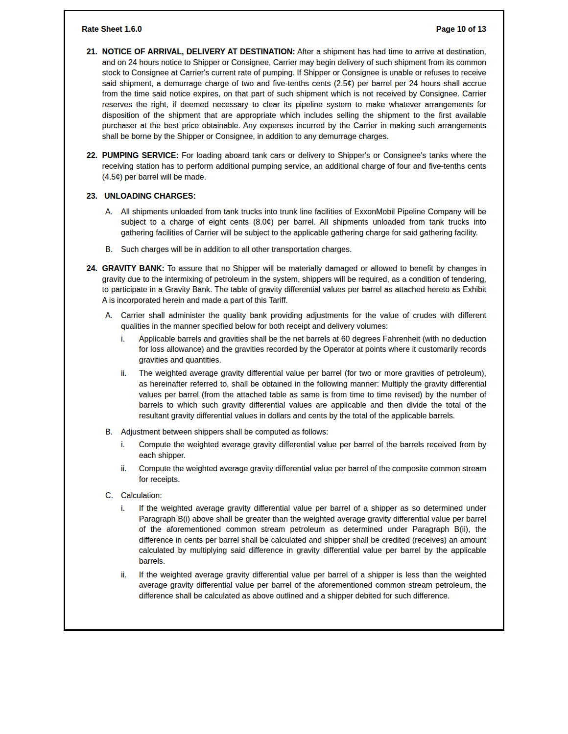Rate Sheet 1.6.0 Page 10 of 13
21. NOTICE OF ARRIVAL, DELIVERY AT DESTINATION: After a shipment has had time to arrive at destination, and on 24 hours notice to Shipper or Consignee, Carrier may begin delivery of such shipment from its common stock to Consignee at Carrier's current rate of pumping. If Shipper or Consignee is unable or refuses to receive said shipment, a demurrage charge of two and five-tenths cents (2.5¢) per barrel per 24 hours shall accrue from the time said notice expires, on that part of such shipment which is not received by Consignee. Carrier reserves the right, if deemed necessary to clear its pipeline system to make whatever arrangements for disposition of the shipment that are appropriate which includes selling the shipment to the first available purchaser at the best price obtainable. Any expenses incurred by the Carrier in making such arrangements shall be borne by the Shipper or Consignee, in addition to any demurrage charges.
22. PUMPING SERVICE: For loading aboard tank cars or delivery to Shipper's or Consignee's tanks where the receiving station has to perform additional pumping service, an additional charge of four and five-tenths cents (4.5¢) per barrel will be made.
23. UNLOADING CHARGES:
A. All shipments unloaded from tank trucks into trunk line facilities of ExxonMobil Pipeline Company will be subject to a charge of eight cents (8.0¢) per barrel. All shipments unloaded from tank trucks into gathering facilities of Carrier will be subject to the applicable gathering charge for said gathering facility.
B. Such charges will be in addition to all other transportation charges.
24. GRAVITY BANK: To assure that no Shipper will be materially damaged or allowed to benefit by changes in gravity due to the intermixing of petroleum in the system, shippers will be required, as a condition of tendering, to participate in a Gravity Bank. The table of gravity differential values per barrel as attached hereto as Exhibit A is incorporated herein and made a part of this Tariff.
A. Carrier shall administer the quality bank providing adjustments for the value of crudes with different qualities in the manner specified below for both receipt and delivery volumes:
i. Applicable barrels and gravities shall be the net barrels at 60 degrees Fahrenheit (with no deduction for loss allowance) and the gravities recorded by the Operator at points where it customarily records gravities and quantities.
ii. The weighted average gravity differential value per barrel (for two or more gravities of petroleum), as hereinafter referred to, shall be obtained in the following manner: Multiply the gravity differential values per barrel (from the attached table as same is from time to time revised) by the number of barrels to which such gravity differential values are applicable and then divide the total of the resultant gravity differential values in dollars and cents by the total of the applicable barrels.
B. Adjustment between shippers shall be computed as follows:
i. Compute the weighted average gravity differential value per barrel of the barrels received from by each shipper.
ii. Compute the weighted average gravity differential value per barrel of the composite common stream for receipts.
C. Calculation:
i. If the weighted average gravity differential value per barrel of a shipper as so determined under Paragraph B(i) above shall be greater than the weighted average gravity differential value per barrel of the aforementioned common stream petroleum as determined under Paragraph B(ii), the difference in cents per barrel shall be calculated and shipper shall be credited (receives) an amount calculated by multiplying said difference in gravity differential value per barrel by the applicable barrels.
ii. If the weighted average gravity differential value per barrel of a shipper is less than the weighted average gravity differential value per barrel of the aforementioned common stream petroleum, the difference shall be calculated as above outlined and a shipper debited for such difference.